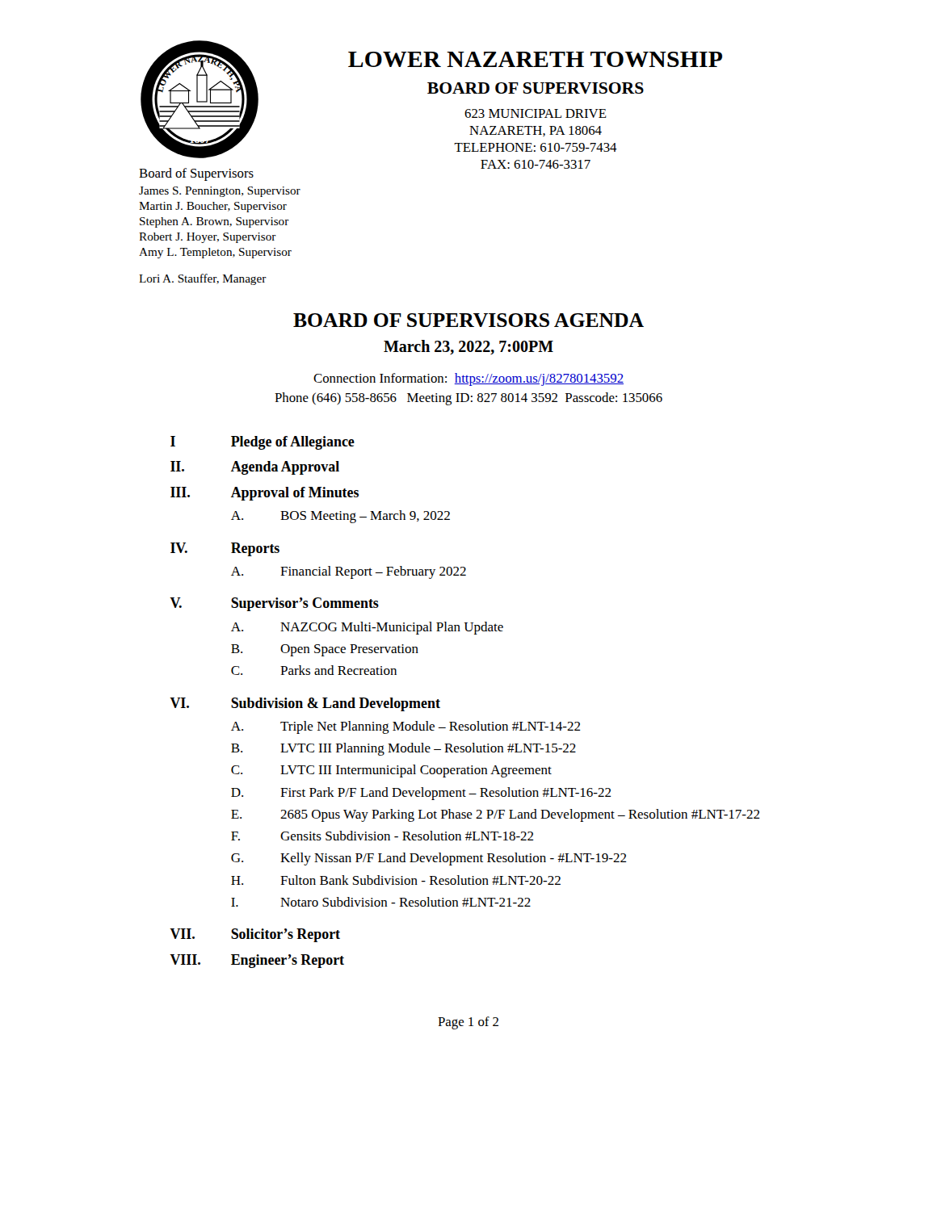Lower Nazareth, PA 1807 township seal LOWER NAZARETH, PA 1807
LOWER NAZARETH TOWNSHIP
BOARD OF SUPERVISORS
623 MUNICIPAL DRIVE
NAZARETH, PA 18064
TELEPHONE: 610-759-7434
FAX: 610-746-3317
Board of Supervisors
James S. Pennington, Supervisor
Martin J. Boucher, Supervisor
Stephen A. Brown, Supervisor
Robert J. Hoyer, Supervisor
Amy L. Templeton, Supervisor
Lori A. Stauffer, Manager
BOARD OF SUPERVISORS AGENDA
March 23, 2022, 7:00PM
Connection Information: https://zoom.us/j/82780143592
Phone (646) 558-8656 Meeting ID: 827 8014 3592 Passcode: 135066
IPledge of Allegiance
II. Agenda Approval
III. Approval of Minutes
A. BOS Meeting – March 9, 2022
IV. Reports
A. Financial Report – February 2022
V. Supervisor’s Comments
A. NAZCOG Multi-Municipal Plan Update
B. Open Space Preservation
C. Parks and Recreation
VI. Subdivision & Land Development
A. Triple Net Planning Module – Resolution #LNT-14-22
B. LVTC III Planning Module – Resolution #LNT-15-22
C. LVTC III Intermunicipal Cooperation Agreement
D. First Park P/F Land Development – Resolution #LNT-16-22
E. 2685 Opus Way Parking Lot Phase 2 P/F Land Development – Resolution #LNT-17-22
F. Gensits Subdivision - Resolution #LNT-18-22
G. Kelly Nissan P/F Land Development Resolution - #LNT-19-22
H. Fulton Bank Subdivision - Resolution #LNT-20-22
I. Notaro Subdivision - Resolution #LNT-21-22
VII. Solicitor’s Report
VIII. Engineer’s Report
Page 1 of 2